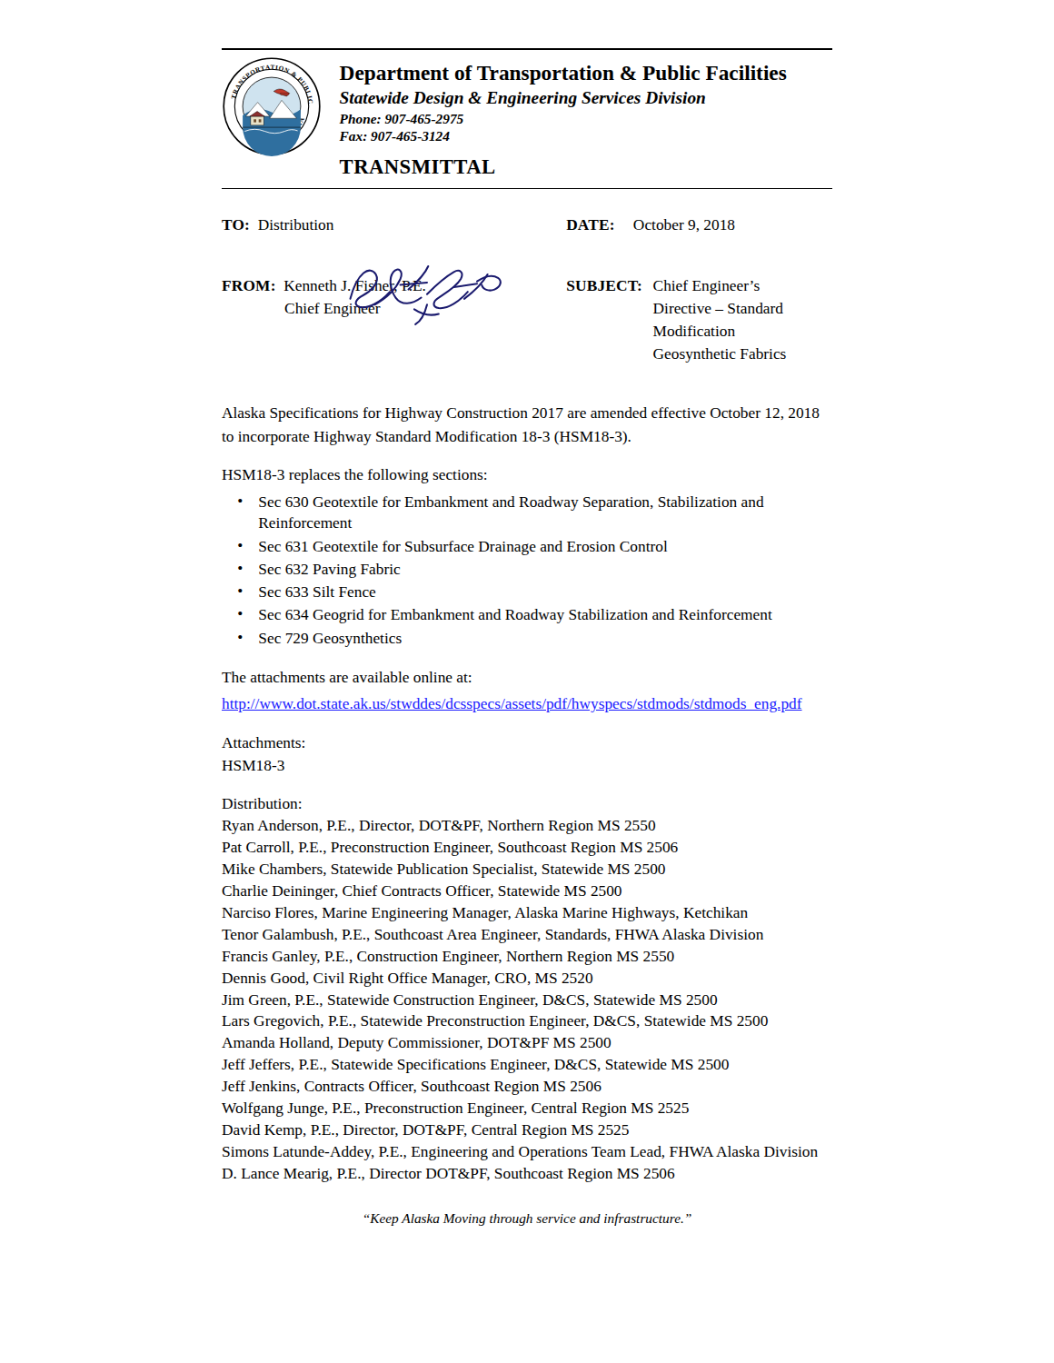TRANSPORTATION & PUBLIC STATE OF ALASKA
Department of Transportation & Public Facilities
Statewide Design & Engineering Services Division
Phone: 907-465-2975
Fax: 907-465-3124
TRANSMITTAL
TO: Distribution
DATE: October 9, 2018
FROM: Kenneth J. Fisher, P.E.
Chief Engineer
SUBJECT:
Chief Engineer’s
Directive – Standard
Modification
Geosynthetic Fabrics
Alaska Specifications for Highway Construction 2017 are amended effective October 12, 2018 to incorporate Highway Standard Modification 18-3 (HSM18-3).
HSM18-3 replaces the following sections:
Sec 630 Geotextile for Embankment and Roadway Separation, Stabilization and
Reinforcement
Sec 631 Geotextile for Subsurface Drainage and Erosion Control
Sec 632 Paving Fabric
Sec 633 Silt Fence
Sec 634 Geogrid for Embankment and Roadway Stabilization and Reinforcement
Sec 729 Geosynthetics
The attachments are available online at:
http://www.dot.state.ak.us/stwddes/dcsspecs/assets/pdf/hwyspecs/stdmods/stdmods_eng.pdf
Attachments:
HSM18-3
Distribution:
Ryan Anderson, P.E., Director, DOT&PF, Northern Region MS 2550
Pat Carroll, P.E., Preconstruction Engineer, Southcoast Region MS 2506
Mike Chambers, Statewide Publication Specialist, Statewide MS 2500
Charlie Deininger, Chief Contracts Officer, Statewide MS 2500
Narciso Flores, Marine Engineering Manager, Alaska Marine Highways, Ketchikan
Tenor Galambush, P.E., Southcoast Area Engineer, Standards, FHWA Alaska Division
Francis Ganley, P.E., Construction Engineer, Northern Region MS 2550
Dennis Good, Civil Right Office Manager, CRO, MS 2520
Jim Green, P.E., Statewide Construction Engineer, D&CS, Statewide MS 2500
Lars Gregovich, P.E., Statewide Preconstruction Engineer, D&CS, Statewide MS 2500
Amanda Holland, Deputy Commissioner, DOT&PF MS 2500
Jeff Jeffers, P.E., Statewide Specifications Engineer, D&CS, Statewide MS 2500
Jeff Jenkins, Contracts Officer, Southcoast Region MS 2506
Wolfgang Junge, P.E., Preconstruction Engineer, Central Region MS 2525
David Kemp, P.E., Director, DOT&PF, Central Region MS 2525
Simons Latunde-Addey, P.E., Engineering and Operations Team Lead, FHWA Alaska Division
D. Lance Mearig, P.E., Director DOT&PF, Southcoast Region MS 2506
“Keep Alaska Moving through service and infrastructure.”